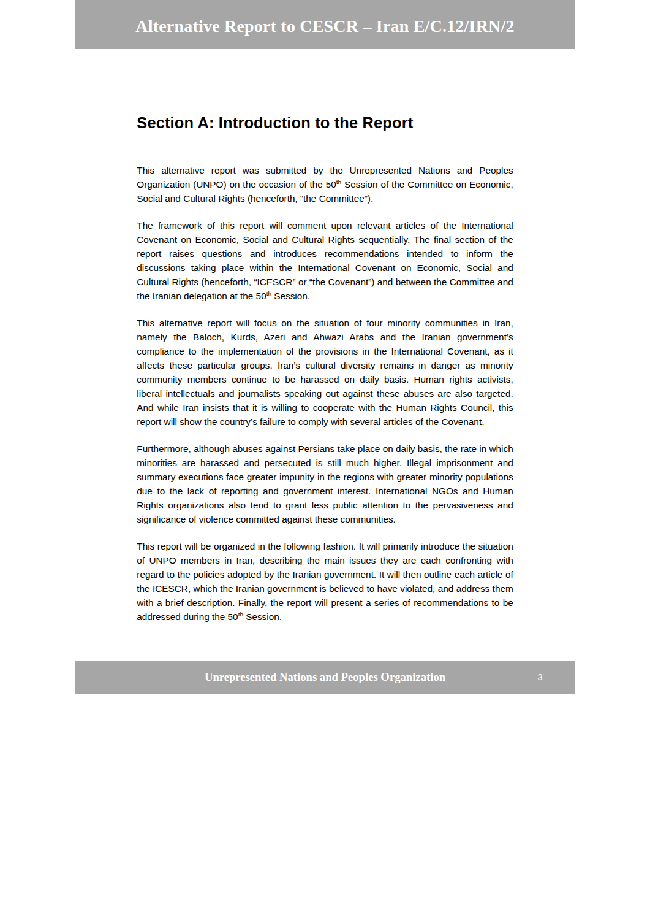Alternative Report to CESCR – Iran E/C.12/IRN/2
Section A: Introduction to the Report
This alternative report was submitted by the Unrepresented Nations and Peoples Organization (UNPO) on the occasion of the 50th Session of the Committee on Economic, Social and Cultural Rights (henceforth, “the Committee”).
The framework of this report will comment upon relevant articles of the International Covenant on Economic, Social and Cultural Rights sequentially. The final section of the report raises questions and introduces recommendations intended to inform the discussions taking place within the International Covenant on Economic, Social and Cultural Rights (henceforth, “ICESCR” or “the Covenant”) and between the Committee and the Iranian delegation at the 50th Session.
This alternative report will focus on the situation of four minority communities in Iran, namely the Baloch, Kurds, Azeri and Ahwazi Arabs and the Iranian government’s compliance to the implementation of the provisions in the International Covenant, as it affects these particular groups. Iran’s cultural diversity remains in danger as minority community members continue to be harassed on daily basis. Human rights activists, liberal intellectuals and journalists speaking out against these abuses are also targeted. And while Iran insists that it is willing to cooperate with the Human Rights Council, this report will show the country’s failure to comply with several articles of the Covenant.
Furthermore, although abuses against Persians take place on daily basis, the rate in which minorities are harassed and persecuted is still much higher. Illegal imprisonment and summary executions face greater impunity in the regions with greater minority populations due to the lack of reporting and government interest. International NGOs and Human Rights organizations also tend to grant less public attention to the pervasiveness and significance of violence committed against these communities.
This report will be organized in the following fashion. It will primarily introduce the situation of UNPO members in Iran, describing the main issues they are each confronting with regard to the policies adopted by the Iranian government. It will then outline each article of the ICESCR, which the Iranian government is believed to have violated, and address them with a brief description. Finally, the report will present a series of recommendations to be addressed during the 50th Session.
Unrepresented Nations and Peoples Organization 3